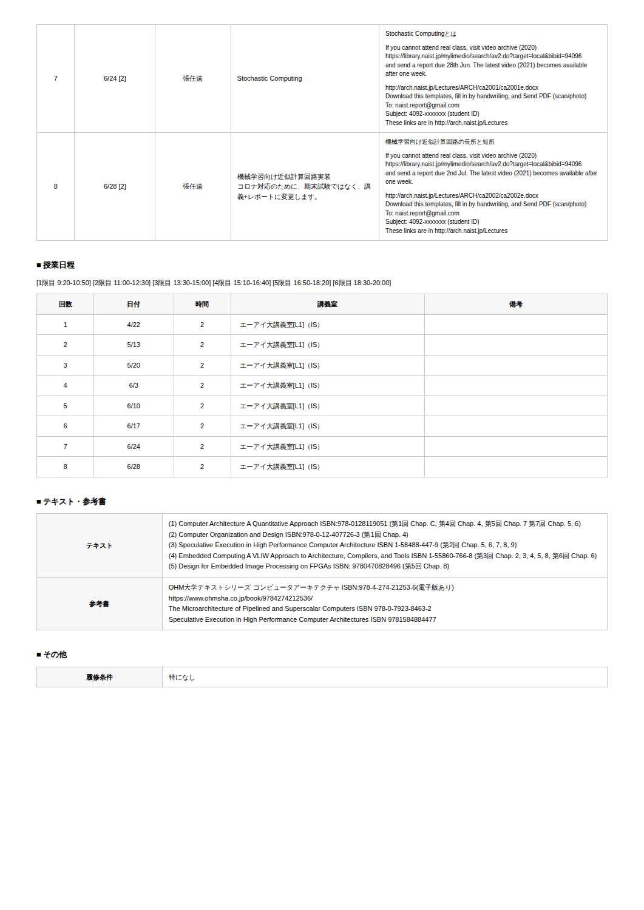| 7 | 6/24 [2] | 張任遠 | Stochastic Computing | Stochastic Computingとは If you cannot attend real class, visit video archive (2020) https://library.naist.jp/mylimedio/search/av2.do?target=local&bibid=94096 and send a report due 28th Jun. The latest video (2021) becomes available after one week. http://arch.naist.jp/Lectures/ARCH/ca2001/ca2001e.docx Download this templates, fill in by handwriting, and Send PDF (scan/photo) To: naist.report@gmail.com Subject: 4092-xxxxxxx (student ID) These links are in http://arch.naist.jp/Lectures |
| 8 | 6/28 [2] | 張任遠 | 機械学習向け近似計算回路実装 コロナ対応のために、期末試験ではなく、講義+レポートに変更します。 | 機械学習向け近似計算回路の長所と短所 If you cannot attend real class, visit video archive (2020) https://library.naist.jp/mylimedio/search/av2.do?target=local&bibid=94096 and send a report due 2nd Jul. The latest video (2021) becomes available after one week. http://arch.naist.jp/Lectures/ARCH/ca2002/ca2002e.docx Download this templates, fill in by handwriting, and Send PDF (scan/photo) To: naist.report@gmail.com Subject: 4092-xxxxxxx (student ID) These links are in http://arch.naist.jp/Lectures |
■ 授業日程
[1限目 9:20-10:50] [2限目 11:00-12:30] [3限目 13:30-15:00] [4限目 15:10-16:40] [5限目 16:50-18:20] [6限目 18:30-20:00]
| 回数 | 日付 | 時間 | 講義室 | 備考 |
| --- | --- | --- | --- | --- |
| 1 | 4/22 | 2 | エーアイ大講義室[L1]（IS） | |
| 2 | 5/13 | 2 | エーアイ大講義室[L1]（IS） | |
| 3 | 5/20 | 2 | エーアイ大講義室[L1]（IS） | |
| 4 | 6/3 | 2 | エーアイ大講義室[L1]（IS） | |
| 5 | 6/10 | 2 | エーアイ大講義室[L1]（IS） | |
| 6 | 6/17 | 2 | エーアイ大講義室[L1]（IS） | |
| 7 | 6/24 | 2 | エーアイ大講義室[L1]（IS） | |
| 8 | 6/28 | 2 | エーアイ大講義室[L1]（IS） | |
■ テキスト・参考書
| テキスト | (1) Computer Architecture A Quantitative Approach ISBN:978-0128119051 (第1回 Chap. C, 第4回 Chap. 4, 第5回 Chap. 7 第7回 Chap. 5, 6) (2) Computer Organization and Design ISBN:978-0-12-407726-3 (第1回 Chap. 4) (3) Speculative Execution in High Performance Computer Architecture ISBN 1-58488-447-9 (第2回 Chap. 5, 6, 7, 8, 9) (4) Embedded Computing A VLIW Approach to Architecture, Compilers, and Tools ISBN 1-55860-766-8 (第3回 Chap. 2, 3, 4, 5, 8, 第6回 Chap. 6) (5) Design for Embedded Image Processing on FPGAs ISBN: 9780470828496 (第5回 Chap. 8) |
| 参考書 | OHM大学テキストシリーズ コンピュータアーキテクチャ ISBN:978-4-274-21253-6(電子版あり) https://www.ohmsha.co.jp/book/9784274212536/ The Microarchitecture of Pipelined and Superscalar Computers ISBN 978-0-7923-8463-2 Speculative Execution in High Performance Computer Architectures ISBN 9781584884477 |
■ その他
| 履修条件 | 特になし |